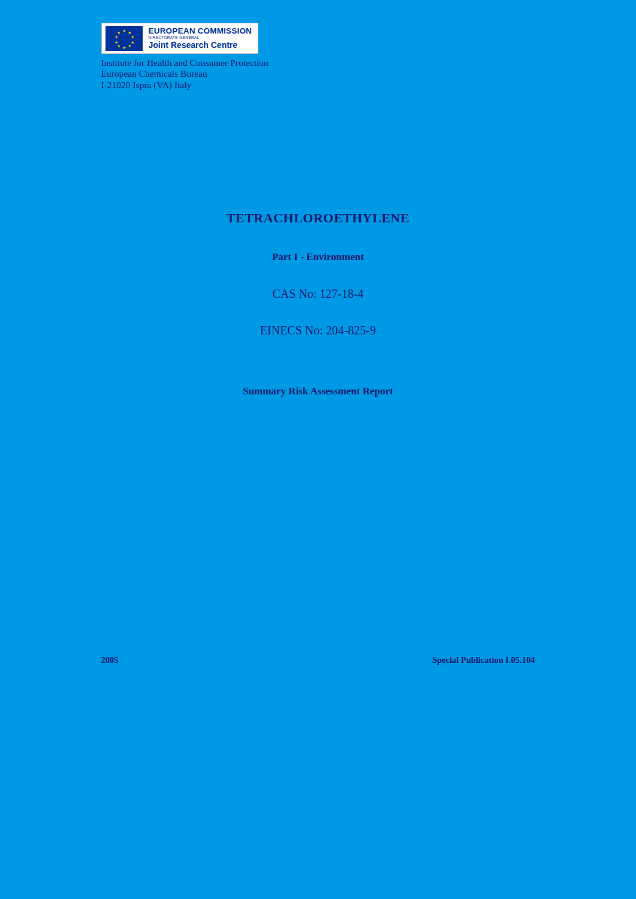★ ★ ★ ★ ★ ★ ★ ★ ★ ★
EUROPEAN COMMISSION
DIRECTORATE-GENERAL
Joint Research Centre
Institute for Health and Consumer Protection
European Chemicals Bureau
I-21020 Ispra (VA) Italy
TETRACHLOROETHYLENE
Part I - Environment
CAS No: 127-18-4
EINECS No: 204-825-9
Summary Risk Assessment Report
2005 Special Publication I.05.104